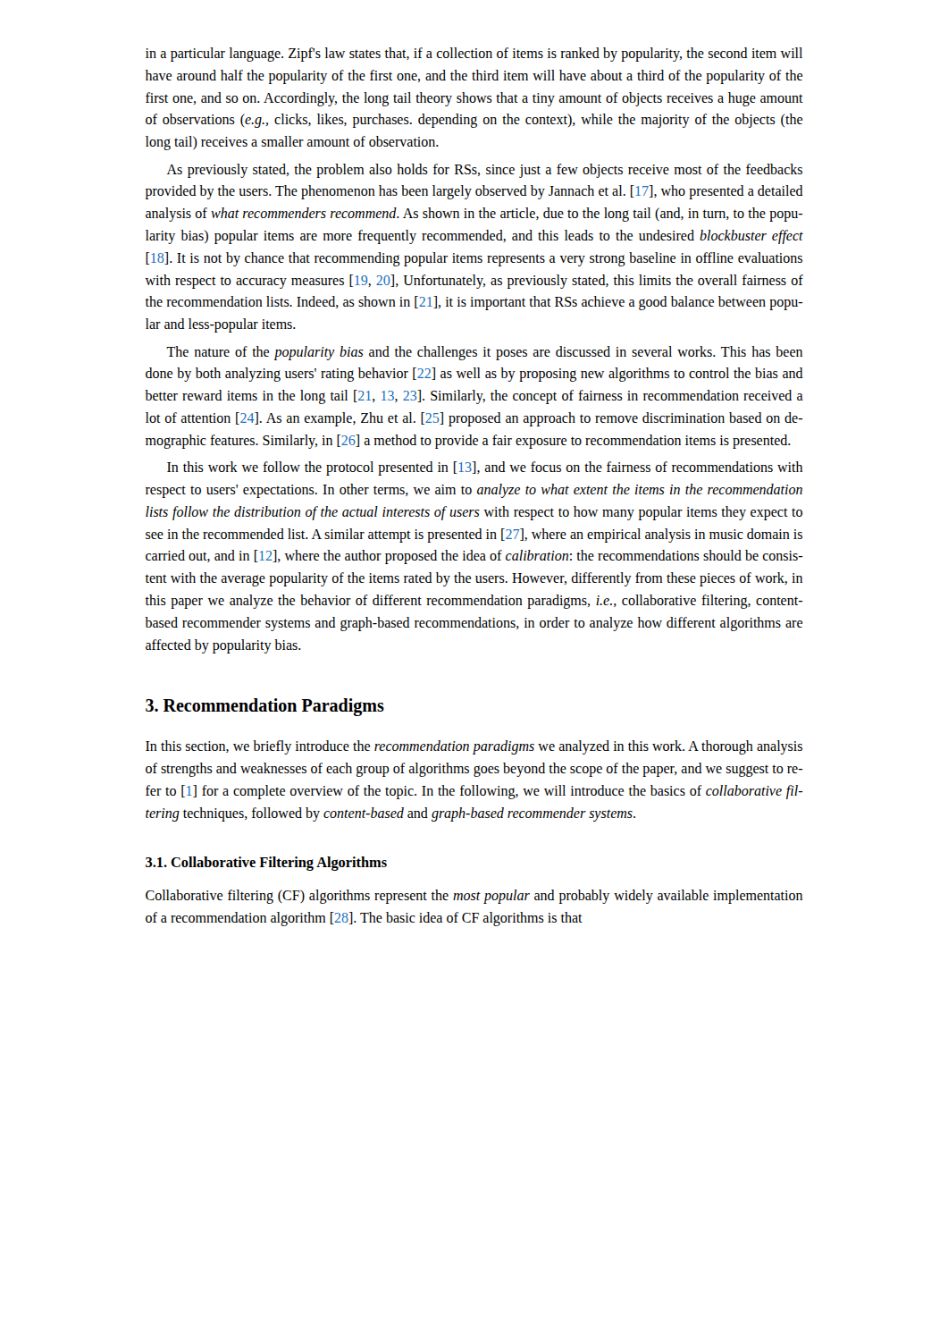in a particular language. Zipf's law states that, if a collection of items is ranked by popularity, the second item will have around half the popularity of the first one, and the third item will have about a third of the popularity of the first one, and so on. Accordingly, the long tail theory shows that a tiny amount of objects receives a huge amount of observations (e.g., clicks, likes, purchases. depending on the context), while the majority of the objects (the long tail) receives a smaller amount of observation.
As previously stated, the problem also holds for RSs, since just a few objects receive most of the feedbacks provided by the users. The phenomenon has been largely observed by Jannach et al. [17], who presented a detailed analysis of what recommenders recommend. As shown in the article, due to the long tail (and, in turn, to the popularity bias) popular items are more frequently recommended, and this leads to the undesired blockbuster effect [18]. It is not by chance that recommending popular items represents a very strong baseline in offline evaluations with respect to accuracy measures [19, 20], Unfortunately, as previously stated, this limits the overall fairness of the recommendation lists. Indeed, as shown in [21], it is important that RSs achieve a good balance between popular and less-popular items.
The nature of the popularity bias and the challenges it poses are discussed in several works. This has been done by both analyzing users' rating behavior [22] as well as by proposing new algorithms to control the bias and better reward items in the long tail [21, 13, 23]. Similarly, the concept of fairness in recommendation received a lot of attention [24]. As an example, Zhu et al. [25] proposed an approach to remove discrimination based on demographic features. Similarly, in [26] a method to provide a fair exposure to recommendation items is presented.
In this work we follow the protocol presented in [13], and we focus on the fairness of recommendations with respect to users' expectations. In other terms, we aim to analyze to what extent the items in the recommendation lists follow the distribution of the actual interests of users with respect to how many popular items they expect to see in the recommended list. A similar attempt is presented in [27], where an empirical analysis in music domain is carried out, and in [12], where the author proposed the idea of calibration: the recommendations should be consistent with the average popularity of the items rated by the users. However, differently from these pieces of work, in this paper we analyze the behavior of different recommendation paradigms, i.e., collaborative filtering, content-based recommender systems and graph-based recommendations, in order to analyze how different algorithms are affected by popularity bias.
3. Recommendation Paradigms
In this section, we briefly introduce the recommendation paradigms we analyzed in this work. A thorough analysis of strengths and weaknesses of each group of algorithms goes beyond the scope of the paper, and we suggest to refer to [1] for a complete overview of the topic. In the following, we will introduce the basics of collaborative filtering techniques, followed by content-based and graph-based recommender systems.
3.1. Collaborative Filtering Algorithms
Collaborative filtering (CF) algorithms represent the most popular and probably widely available implementation of a recommendation algorithm [28]. The basic idea of CF algorithms is that